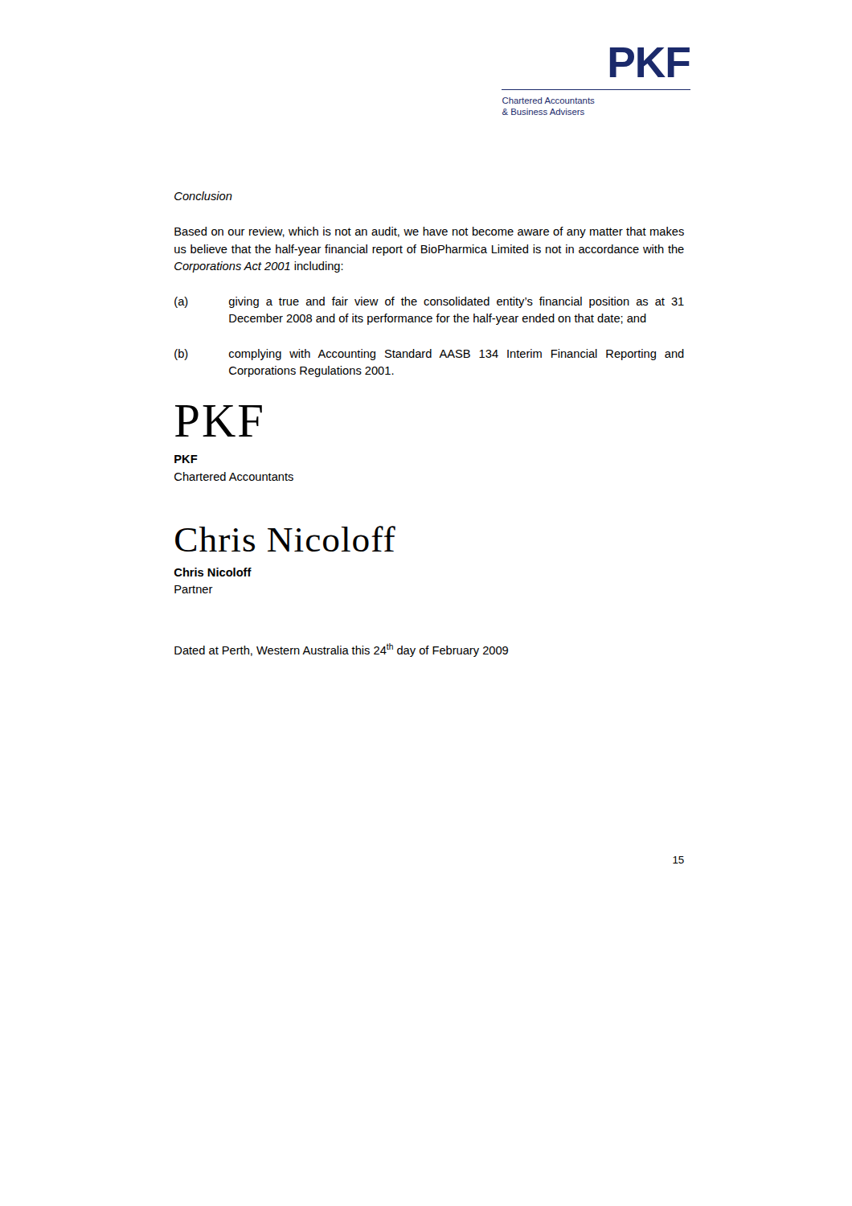PKF
Chartered Accountants
& Business Advisers
Conclusion
Based on our review, which is not an audit, we have not become aware of any matter that makes us believe that the half-year financial report of BioPharmica Limited is not in accordance with the Corporations Act 2001 including:
(a)
giving a true and fair view of the consolidated entity’s financial position as at 31 December 2008 and of its performance for the half-year ended on that date; and
(b)
complying with Accounting Standard AASB 134 Interim Financial Reporting and Corporations Regulations 2001.
PKF
PKF
Chartered Accountants
Chris Nicoloff
Chris Nicoloff
Partner
Dated at Perth, Western Australia this 24th day of February 2009
15